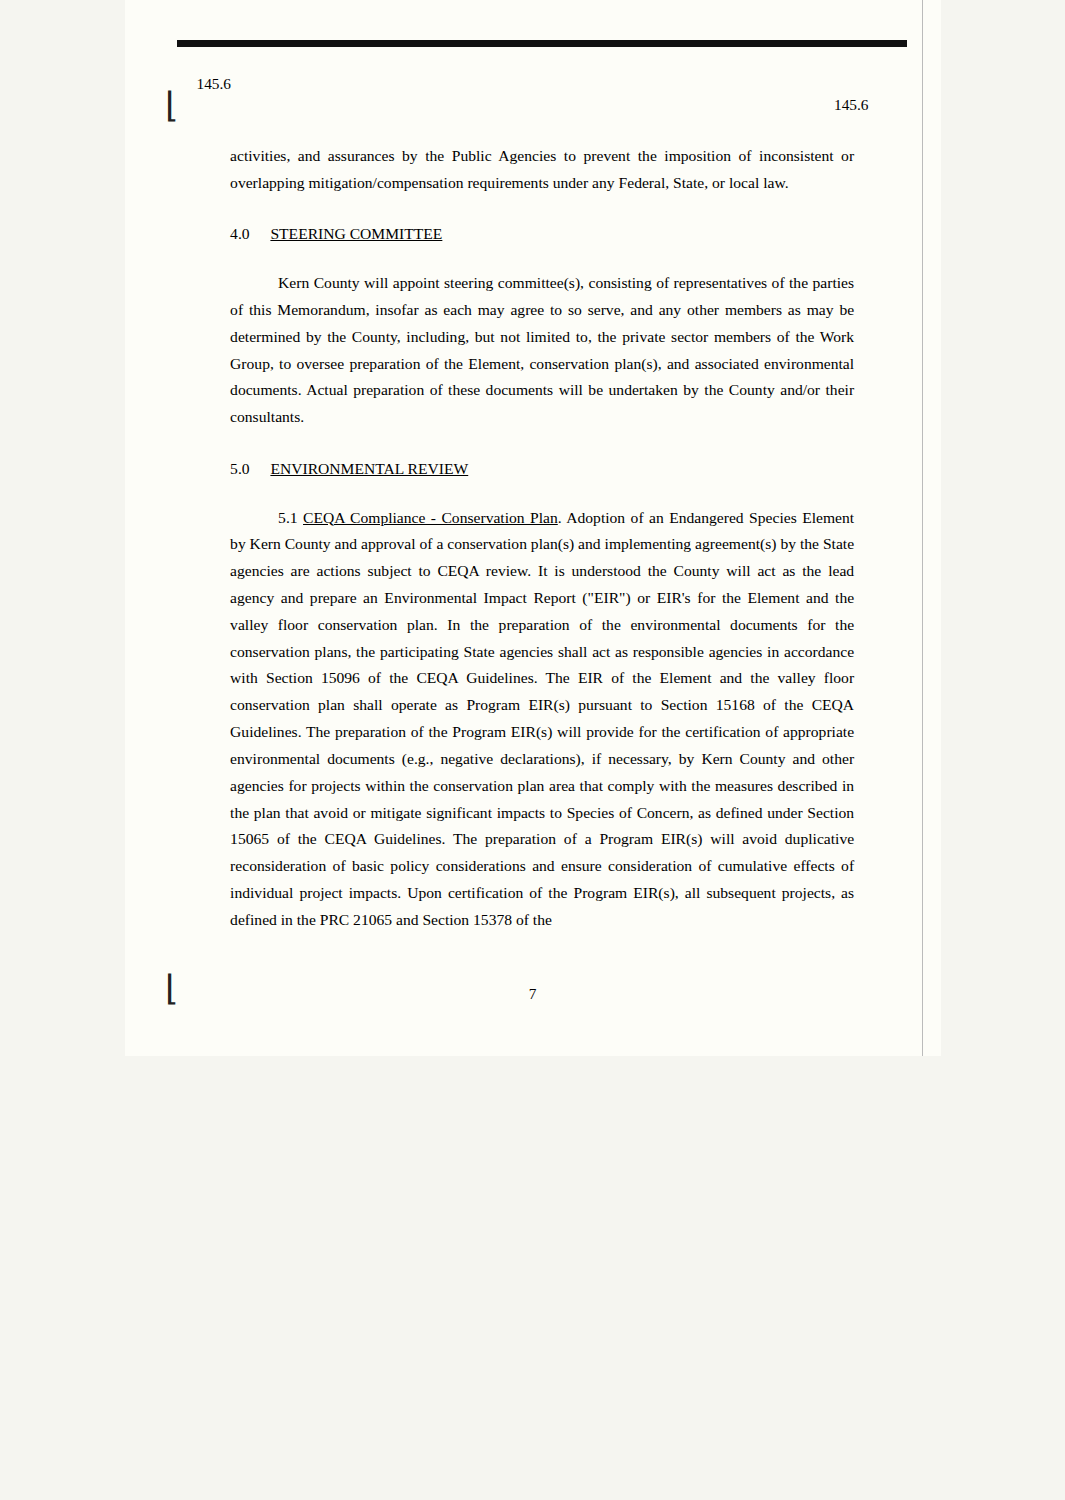145.6
145.6
⌊
⌊
activities, and assurances by the Public Agencies to prevent the imposition of inconsistent or overlapping mitigation/compensation requirements under any Federal, State, or local law.
4.0 STEERING COMMITTEE
Kern County will appoint steering committee(s), consisting of representatives of the parties of this Memorandum, insofar as each may agree to so serve, and any other members as may be determined by the County, including, but not limited to, the private sector members of the Work Group, to oversee preparation of the Element, conservation plan(s), and associated environmental documents. Actual preparation of these documents will be undertaken by the County and/or their consultants.
5.0 ENVIRONMENTAL REVIEW
5.1 CEQA Compliance - Conservation Plan. Adoption of an Endangered Species Element by Kern County and approval of a conservation plan(s) and implementing agreement(s) by the State agencies are actions subject to CEQA review. It is understood the County will act as the lead agency and prepare an Environmental Impact Report ("EIR") or EIR's for the Element and the valley floor conservation plan. In the preparation of the environmental documents for the conservation plans, the participating State agencies shall act as responsible agencies in accordance with Section 15096 of the CEQA Guidelines. The EIR of the Element and the valley floor conservation plan shall operate as Program EIR(s) pursuant to Section 15168 of the CEQA Guidelines. The preparation of the Program EIR(s) will provide for the certification of appropriate environmental documents (e.g., negative declarations), if necessary, by Kern County and other agencies for projects within the conservation plan area that comply with the measures described in the plan that avoid or mitigate significant impacts to Species of Concern, as defined under Section 15065 of the CEQA Guidelines. The preparation of a Program EIR(s) will avoid duplicative reconsideration of basic policy considerations and ensure consideration of cumulative effects of individual project impacts. Upon certification of the Program EIR(s), all subsequent projects, as defined in the PRC 21065 and Section 15378 of the
7